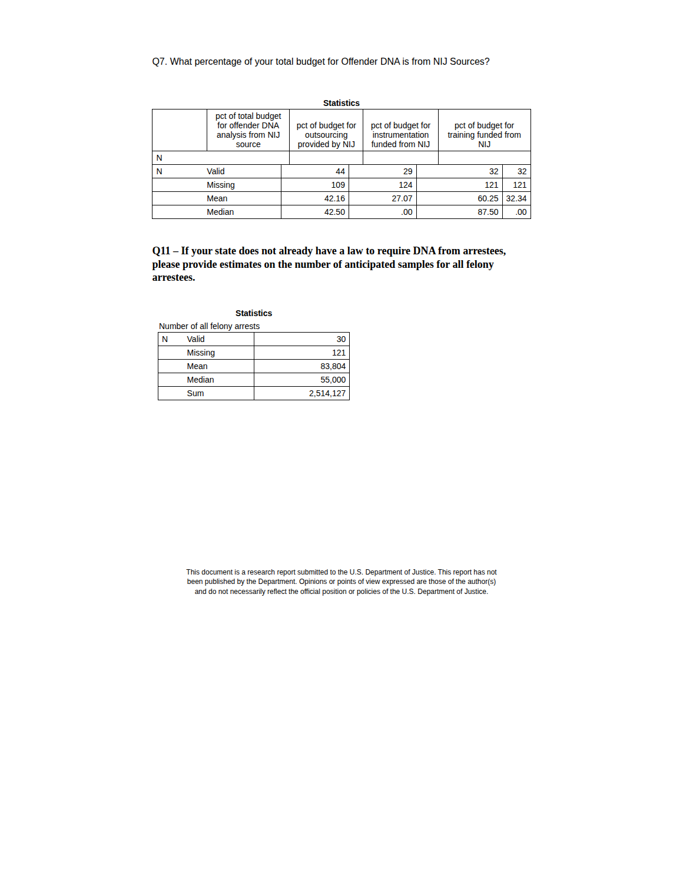Q7. What percentage of your total budget for Offender DNA is from NIJ Sources?
Statistics
| | pct of total budget for offender DNA analysis from NIJ source | pct of budget for outsourcing provided by NIJ | pct of budget for instrumentation funded from NIJ | pct of budget for training funded from NIJ |
| --- | --- | --- | --- | --- |
| N | | | | |
| N | Valid | 44 | 29 | 32 | 32 |
| | Missing | 109 | 124 | 121 | 121 |
| | Mean | 42.16 | 27.07 | 60.25 | 32.34 |
| | Median | 42.50 | .00 | 87.50 | .00 |
Q11 – If your state does not already have a law to require DNA from arrestees, please provide estimates on the number of anticipated samples for all felony arrestees.
| Statistics |
Number of all felony arrests
| N | Valid | 30 |
| | Missing | 121 |
| | Mean | 83,804 |
| | Median | 55,000 |
| | Sum | 2,514,127 |
This document is a research report submitted to the U.S. Department of Justice. This report has not
been published by the Department. Opinions or points of view expressed are those of the author(s)
and do not necessarily reflect the official position or policies of the U.S. Department of Justice.